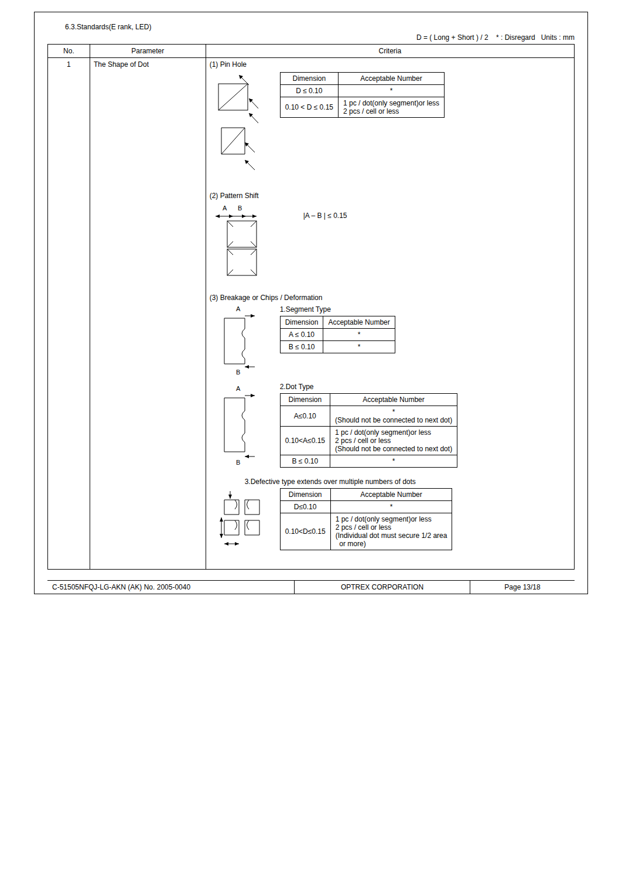6.3.Standards(E rank, LED)
D = ( Long + Short ) / 2 * : Disregard Units : mm
| No. | Parameter | Criteria |
| --- | --- | --- |
| 1 | The Shape of Dot | (1) Pin Hole / Dimension / Acceptable Number / / --- / --- / / D ≤ 0.10 / * / / 0.10 < D ≤ 0.15 / 1 pc / dot(only segment)or less 2 pcs / cell or less / (2) Pattern Shift A B /A – B / ≤ 0.15 (3) Breakage or Chips / Deformation A B 1.Segment Type / Dimension / Acceptable Number / / --- / --- / / A ≤ 0.10 / * / / B ≤ 0.10 / * / A B 2.Dot Type / Dimension / Acceptable Number / / --- / --- / / A≤0.10 / * (Should not be connected to next dot) / / 0.10<A≤0.15 / 1 pc / dot(only segment)or less 2 pcs / cell or less (Should not be connected to next dot) / / B ≤ 0.10 / * / 3.Defective type extends over multiple numbers of dots / Dimension / Acceptable Number / / --- / --- / / D≤0.10 / * / / 0.10<D≤0.15 / 1 pc / dot(only segment)or less 2 pcs / cell or less (Individual dot must secure 1/2 area or more) / |
C-51505NFQJ-LG-AKN (AK) No. 2005-0040
OPTREX CORPORATION
Page 13/18